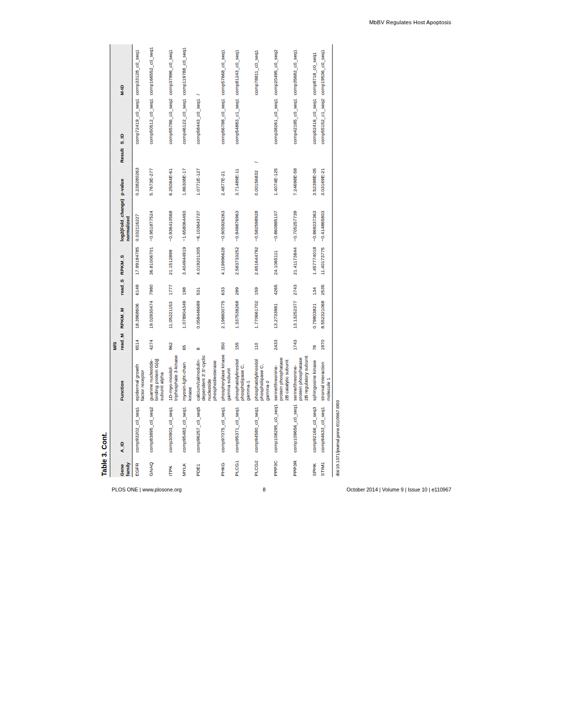MbBV Regulates Host Apoptosis
Table 3. Cont.
| | | | M/S |
| --- | --- | --- | --- |
| Gene family | A_ID | Function | read_M | RPKM_M | read_S | RPKM_S | log2(Fold_change) normalized | p-value | Result | S_ID | M-ID |
| EGFR | comp93202_c0_seq1 | epidermal growth factor receptor | 6514 | 18.3968606 | 6149 | 17.99184785 | 0.032116227 | 0.238280263 | | comp72419_c0_seq1 | comp33128_c0_seq1 |
| GNAQ | comp83895_c0_seq2 | guanine nucleotide-binding protein G(q) subunit alpha | 4274 | 19.02930474 | 7980 | 36.81006701 | −0.951877524 | 5.7673E-277 | | comp50512_c0_seq1 | comp166552_c0_seq1 |
| ITPK | comp30903_c0_seq1 | 1D-myo-inositol-triphosphate 3-kinase | 962 | 11.05221153 | 1777 | 21.1512899 | −0.936410568 | 6.25084E-61 | | comp55786_c0_seq2 | comp37996_c0_seq1 |
| MYLK | comp95483_c0_seq1 | myosin-light-chain kinase | 65 | 1.078904349 | 198 | 3.404944919 | −1.658064493 | 1.86308E-17 | | comp46122_c0_seq1 | comp119788_c0_seq1 |
| PDE1 | comp96257_c0_seq5 | calcium/calmodulin-dependent 3′,5′-cyclic nucleotide phosphodiesterase | 8 | 0.058446689 | 531 | 4.019201305 | −6.103643737 | 1.0771E-127 | | comp58443_c0_seq1 | / |
| PHKG | comp97075_c0_seq1 | phosphorylase kinase gamma subunit | 350 | 2.198800775 | 633 | 4.119996628 | −0.905926263 | 2.4877E-21 | | comp56788_c0_seq1 | comp57668_c0_seq1 |
| PLCG1 | comp95371_c0_seq1 | phosphatidylinositol phospholipase C, gamma-1 | 155 | 1.337538268 | 289 | 2.583733252 | −0.949876963 | 3.71489E-11 | | comp54883_c1_seq1 | comp81243_c0_seq1 |
| PLCG2 | comp94580_c0_seq1 | phosphatidylinositol phospholipase C, gamma-2 | 110 | 1.770661702 | 159 | 2.651644792 | −0.582598928 | 0.00156832 | / | | comp78811_c0_seq1 |
| PPP3C | comp108295_c0_seq1 | serine/threonine-protein phosphatase 2B catalytic subunit | 2433 | 13.2733981 | 4265 | 24.1065111 | −0.860885107 | 1.4074E-125 | | comp38261_c0_seq1 | comp20495_c0_seq2 |
| PPP3R | comp109656_c0_seq1 | serine/threonine-protein phosphatase 2B regulatory subunit | 1743 | 13.13252377 | 2743 | 21.41173844 | −0.705257739 | 7.24698E-58 | | comp42185_c0_seq1 | comp35682_c0_seq1 |
| SPHK | comp92166_c0_seq3 | sphingosine kinase | 76 | 0.79803821 | 134 | 1.457774018 | −0.869237363 | 3.52398E-05 | | comp52416_c0_seq1 | comp8718_c0_seq1 |
| STIM1 | comp94633_c0_seq1 | stromal interaction molecule 1 | 1970 | 8.552321068 | 2535 | 11.40173775 | −0.414865803 | 3.03169E-21 | | comp55152_c1_seq2 | comp19536_c0_seq1 |
doi:10.1371/journal.pone.0110967.t003
PLOS ONE | www.plosone.org
8
October 2014 | Volume 9 | Issue 10 | e110967